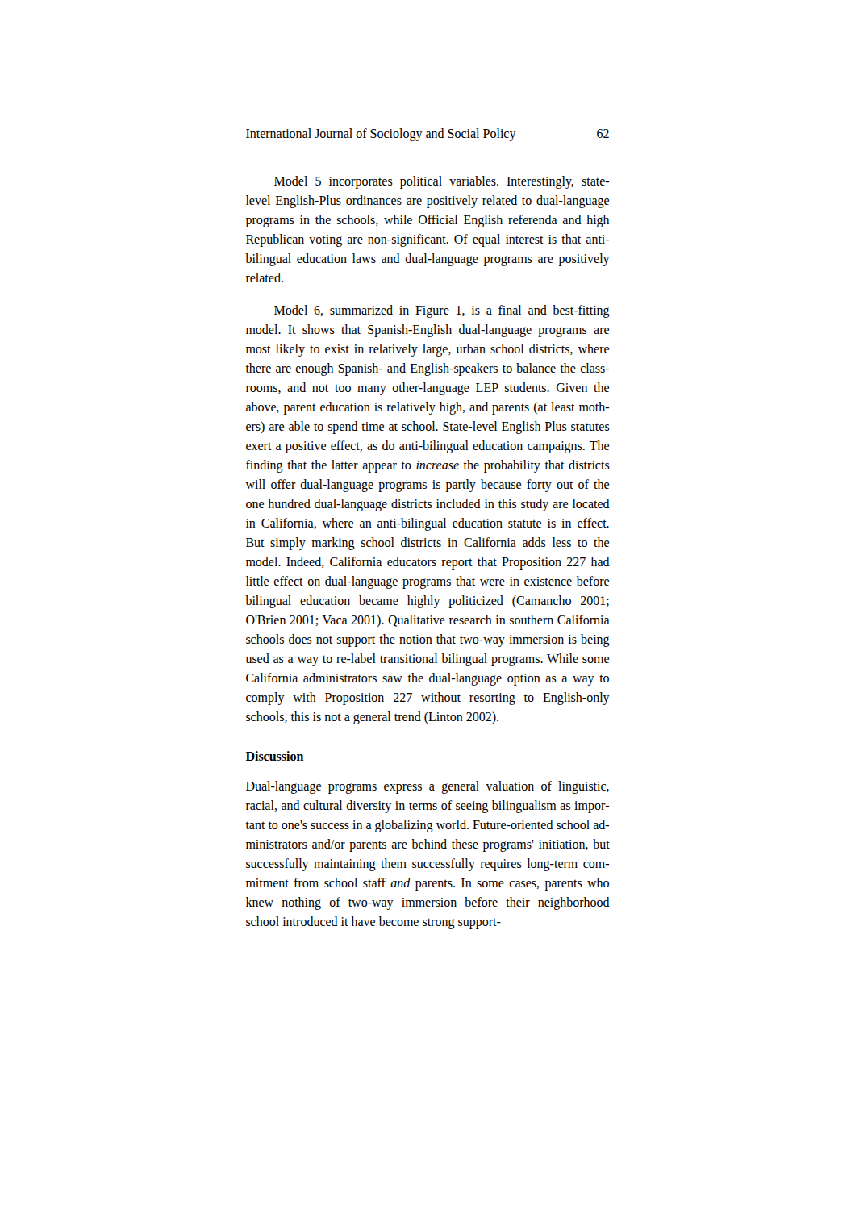International Journal of Sociology and Social Policy 62
Model 5 incorporates political variables. Interestingly, state-level English-Plus ordinances are positively related to dual-language programs in the schools, while Official English referenda and high Republican voting are non-significant. Of equal interest is that anti-bilingual education laws and dual-language programs are positively related.
Model 6, summarized in Figure 1, is a final and best-fitting model. It shows that Spanish-English dual-language programs are most likely to exist in relatively large, urban school districts, where there are enough Spanish- and English-speakers to balance the classrooms, and not too many other-language LEP students. Given the above, parent education is relatively high, and parents (at least mothers) are able to spend time at school. State-level English Plus statutes exert a positive effect, as do anti-bilingual education campaigns. The finding that the latter appear to increase the probability that districts will offer dual-language programs is partly because forty out of the one hundred dual-language districts included in this study are located in California, where an anti-bilingual education statute is in effect. But simply marking school districts in California adds less to the model. Indeed, California educators report that Proposition 227 had little effect on dual-language programs that were in existence before bilingual education became highly politicized (Camancho 2001; O'Brien 2001; Vaca 2001). Qualitative research in southern California schools does not support the notion that two-way immersion is being used as a way to re-label transitional bilingual programs. While some California administrators saw the dual-language option as a way to comply with Proposition 227 without resorting to English-only schools, this is not a general trend (Linton 2002).
Discussion
Dual-language programs express a general valuation of linguistic, racial, and cultural diversity in terms of seeing bilingualism as important to one's success in a globalizing world. Future-oriented school administrators and/or parents are behind these programs' initiation, but successfully maintaining them successfully requires long-term commitment from school staff and parents. In some cases, parents who knew nothing of two-way immersion before their neighborhood school introduced it have become strong support-